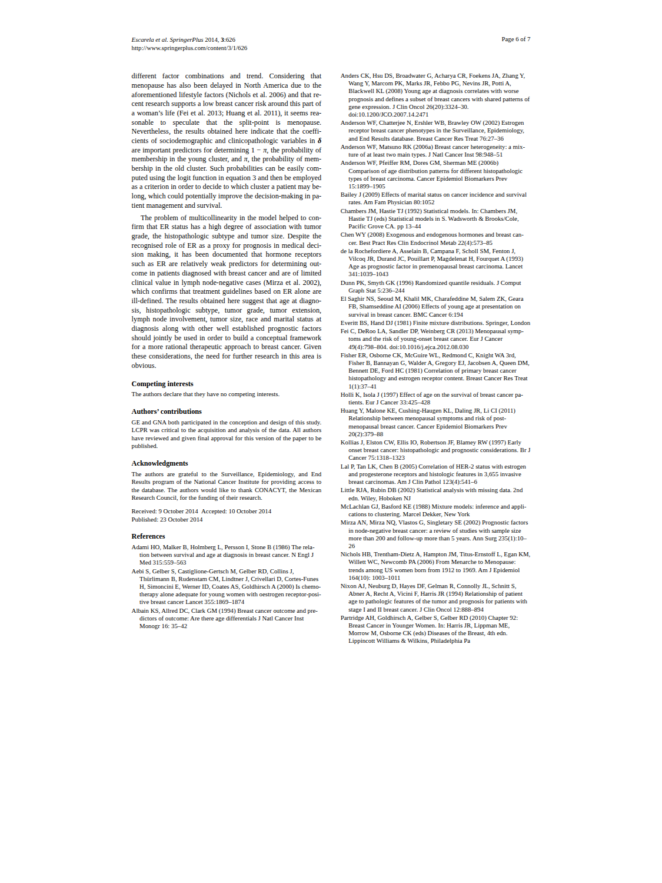Escarela et al. SpringerPlus 2014, 3:626
http://www.springerplus.com/content/3/1/626
Page 6 of 7
different factor combinations and trend. Considering that menopause has also been delayed in North America due to the aforementioned lifestyle factors (Nichols et al. 2006) and that recent research supports a low breast cancer risk around this part of a woman’s life (Fei et al. 2013; Huang et al. 2011), it seems reasonable to speculate that the split-point is menopause. Nevertheless, the results obtained here indicate that the coefficients of sociodemographic and clinicopathologic variables in δ are important predictors for determining 1 − π, the probability of membership in the young cluster, and π, the probability of membership in the old cluster. Such probabilities can be easily computed using the logit function in equation 3 and then be employed as a criterion in order to decide to which cluster a patient may belong, which could potentially improve the decision-making in patient management and survival.
The problem of multicollinearity in the model helped to confirm that ER status has a high degree of association with tumor grade, the histopathologic subtype and tumor size. Despite the recognised role of ER as a proxy for prognosis in medical decision making, it has been documented that hormone receptors such as ER are relatively weak predictors for determining outcome in patients diagnosed with breast cancer and are of limited clinical value in lymph node-negative cases (Mirza et al. 2002), which confirms that treatment guidelines based on ER alone are ill-defined. The results obtained here suggest that age at diagnosis, histopathologic subtype, tumor grade, tumor extension, lymph node involvement, tumor size, race and marital status at diagnosis along with other well established prognostic factors should jointly be used in order to build a conceptual framework for a more rational therapeutic approach to breast cancer. Given these considerations, the need for further research in this area is obvious.
Competing interests
The authors declare that they have no competing interests.
Authors’ contributions
GE and GNA both participated in the conception and design of this study. LCPR was critical to the acquisition and analysis of the data. All authors have reviewed and given final approval for this version of the paper to be published.
Acknowledgments
The authors are grateful to the Surveillance, Epidemiology, and End Results program of the National Cancer Institute for providing access to the database. The authors would like to thank CONACYT, the Mexican Research Council, for the funding of their research.
Received: 9 October 2014 Accepted: 10 October 2014
Published: 23 October 2014
References
Adami HO, Malker B, Holmberg L, Persson I, Stone B (1986) The relation between survival and age at diagnosis in breast cancer. N Engl J Med 315:559–563
Aebi S, Gelber S, Castiglione-Gertsch M, Gelber RD, Collins J, Thürlimann B, Rudenstam CM, Lindtner J, Crivellari D, Cortes-Funes H, Simoncini E, Werner ID, Coates AS, Goldhirsch A (2000) Is chemotherapy alone adequate for young women with oestrogen receptor-positive breast cancer Lancet 355:1869–1874
Albain KS, Allred DC, Clark GM (1994) Breast cancer outcome and predictors of outcome: Are there age differentials J Natl Cancer Inst Monogr 16: 35–42
Anders CK, Hsu DS, Broadwater G, Acharya CR, Foekens JA, Zhang Y, Wang Y, Marcom PK, Marks JR, Febbo PG, Nevins JR, Potti A, Blackwell KL (2008) Young age at diagnosis correlates with worse prognosis and defines a subset of breast cancers with shared patterns of gene expression. J Clin Oncol 26(20):3324–30. doi:10.1200/JCO.2007.14.2471
Anderson WF, Chatterjee N, Ershler WB, Brawley OW (2002) Estrogen receptor breast cancer phenotypes in the Surveillance, Epidemiology, and End Results database. Breast Cancer Res Treat 76:27–36
Anderson WF, Matsuno RK (2006a) Breast cancer heterogeneity: a mixture of at least two main types. J Natl Cancer Inst 98:948–51
Anderson WF, Pfeiffer RM, Dores GM, Sherman ME (2006b) Comparison of age distribution patterns for different histopathologic types of breast carcinoma. Cancer Epidemiol Biomarkers Prev 15:1899–1905
Bailey J (2009) Effects of marital status on cancer incidence and survival rates. Am Fam Physician 80:1052
Chambers JM, Hastie TJ (1992) Statistical models. In: Chambers JM, Hastie TJ (eds) Statistical models in S. Wadsworth & Brooks/Cole, Pacific Grove CA. pp 13–44
Chen WY (2008) Exogenous and endogenous hormones and breast cancer. Best Pract Res Clin Endocrinol Metab 22(4):573–85
de la Rochefordiere A, Asselain B, Campana F, Scholl SM, Fenton J, Vilcoq JR, Durand JC, Pouillart P, Magdelenat H, Fourquet A (1993) Age as prognostic factor in premenopausal breast carcinoma. Lancet 341:1039–1043
Dunn PK, Smyth GK (1996) Randomized quantile residuals. J Comput Graph Stat 5:236–244
El Saghir NS, Seoud M, Khalil MK, Charafeddine M, Salem ZK, Geara FB, Shamseddine AI (2006) Effects of young age at presentation on survival in breast cancer. BMC Cancer 6:194
Everitt BS, Hand DJ (1981) Finite mixture distributions. Springer, London
Fei C, DeRoo LA, Sandler DP, Weinberg CR (2013) Menopausal symptoms and the risk of young-onset breast cancer. Eur J Cancer 49(4):798–804. doi:10.1016/j.ejca.2012.08.030
Fisher ER, Osborne CK, McGuire WL, Redmond C, Knight WA 3rd, Fisher B, Bannayan G, Walder A, Gregory EJ, Jacobsen A, Queen DM, Bennett DE, Ford HC (1981) Correlation of primary breast cancer histopathology and estrogen receptor content. Breast Cancer Res Treat 1(1):37–41
Holli K, Isola J (1997) Effect of age on the survival of breast cancer patients. Eur J Cancer 33:425–428
Huang Y, Malone KE, Cushing-Haugen KL, Daling JR, Li CI (2011) Relationship between menopausal symptoms and risk of postmenopausal breast cancer. Cancer Epidemiol Biomarkers Prev 20(2):379–88
Kollias J, Elston CW, Ellis IO, Robertson JF, Blamey RW (1997) Early onset breast cancer: histopathologic and prognostic considerations. Br J Cancer 75:1318–1323
Lal P, Tan LK, Chen B (2005) Correlation of HER-2 status with estrogen and progesterone receptors and histologic features in 3,655 invasive breast carcinomas. Am J Clin Pathol 123(4):541–6
Little RJA, Rubin DB (2002) Statistical analysis with missing data. 2nd edn. Wiley, Hoboken NJ
McLachlan GJ, Basford KE (1988) Mixture models: inference and applications to clustering. Marcel Dekker, New York
Mirza AN, Mirza NQ, Vlastos G, Singletary SE (2002) Prognostic factors in node-negative breast cancer: a review of studies with sample size more than 200 and follow-up more than 5 years. Ann Surg 235(1):10–26
Nichols HB, Trentham-Dietz A, Hampton JM, Titus-Ernstoff L, Egan KM, Willett WC, Newcomb PA (2006) From Menarche to Menopause: trends among US women born from 1912 to 1969. Am J Epidemiol 164(10): 1003–1011
Nixon AJ, Neuburg D, Hayes DF, Gelman R, Connolly JL, Schnitt S, Abner A, Recht A, Vicini F, Harris JR (1994) Relationship of patient age to pathologic features of the tumor and prognosis for patients with stage I and II breast cancer. J Clin Oncol 12:888–894
Partridge AH, Goldhirsch A, Gelber S, Gelber RD (2010) Chapter 92: Breast Cancer in Younger Women. In: Harris JR, Lippman ME, Morrow M, Osborne CK (eds) Diseases of the Breast, 4th edn. Lippincott Williams & Wilkins, Philadelphia Pa